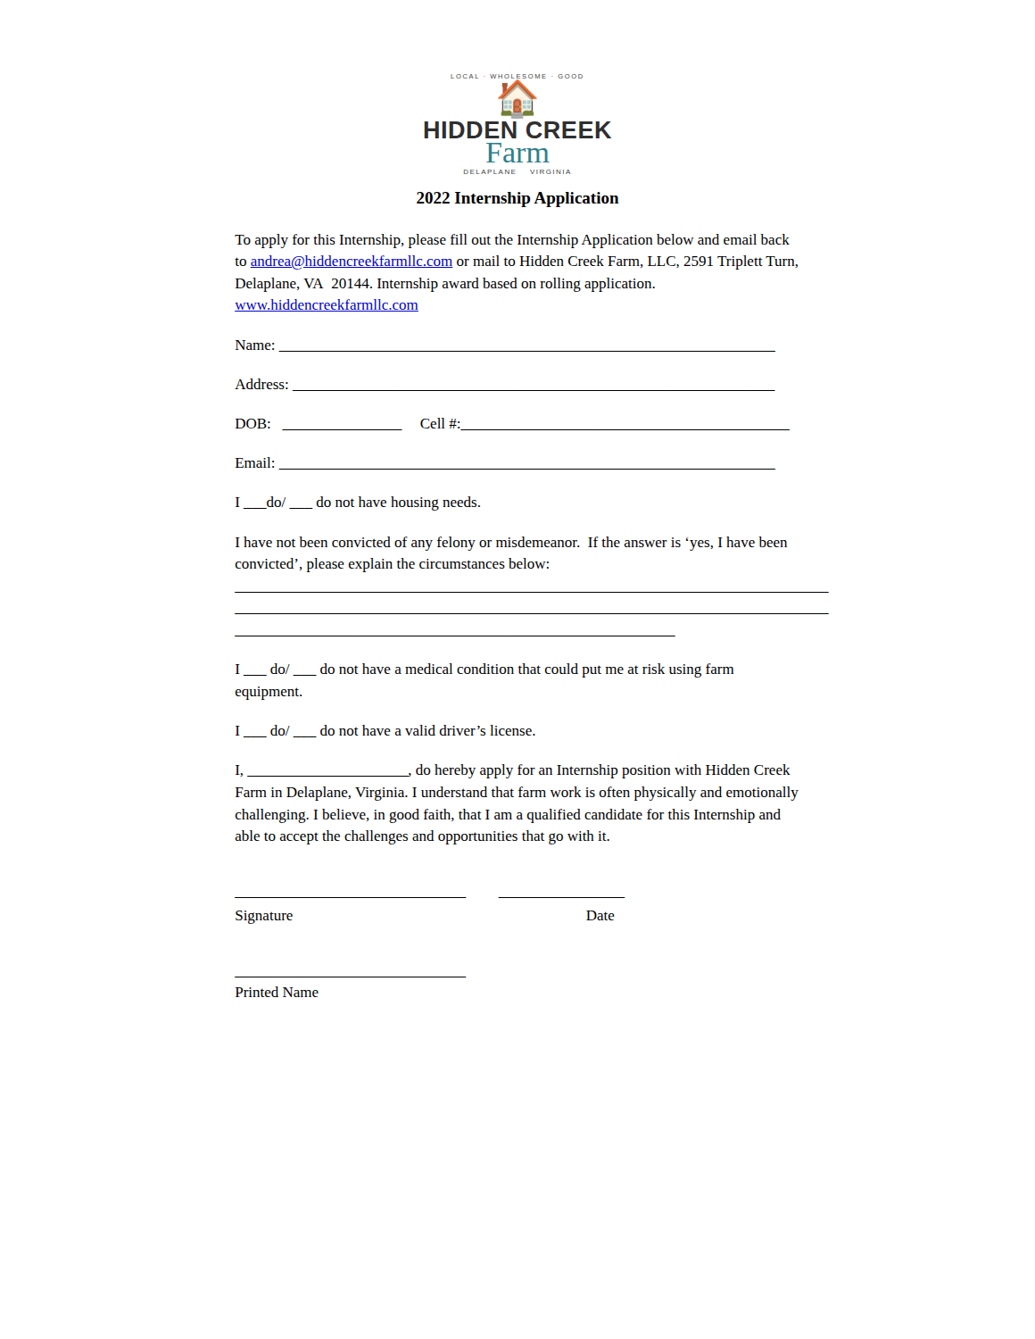LOCAL · WHOLESOME · GOOD 🏠 HIDDEN CREEK Farm DELAPLANE VIRGINIA
2022 Internship Application
To apply for this Internship, please fill out the Internship Application below and email back to andrea@hiddencreekfarmllc.com or mail to Hidden Creek Farm, LLC, 2591 Triplett Turn, Delaplane, VA 20144. Internship award based on rolling application. www.hiddencreekfarmllc.com
Name: _______________________________________________________________________
Address: _____________________________________________________________________
DOB: _________________ Cell #:_______________________________________________
Email: _______________________________________________________________________
I ___do/ ___ do not have housing needs.
I have not been convicted of any felony or misdemeanor. If the answer is ‘yes, I have been convicted’, please explain the circumstances below:
_____________________________________________________________________________________
_____________________________________________________________________________________
_______________________________________________________________
I ___ do/ ___ do not have a medical condition that could put me at risk using farm equipment.
I ___ do/ ___ do not have a valid driver’s license.
I, _______________________, do hereby apply for an Internship position with Hidden Creek Farm in Delaplane, Virginia. I understand that farm work is often physically and emotionally challenging. I believe, in good faith, that I am a qualified candidate for this Internship and able to accept the challenges and opportunities that go with it.
_________________________________ __________________
Signature Date
_________________________________ Printed Name